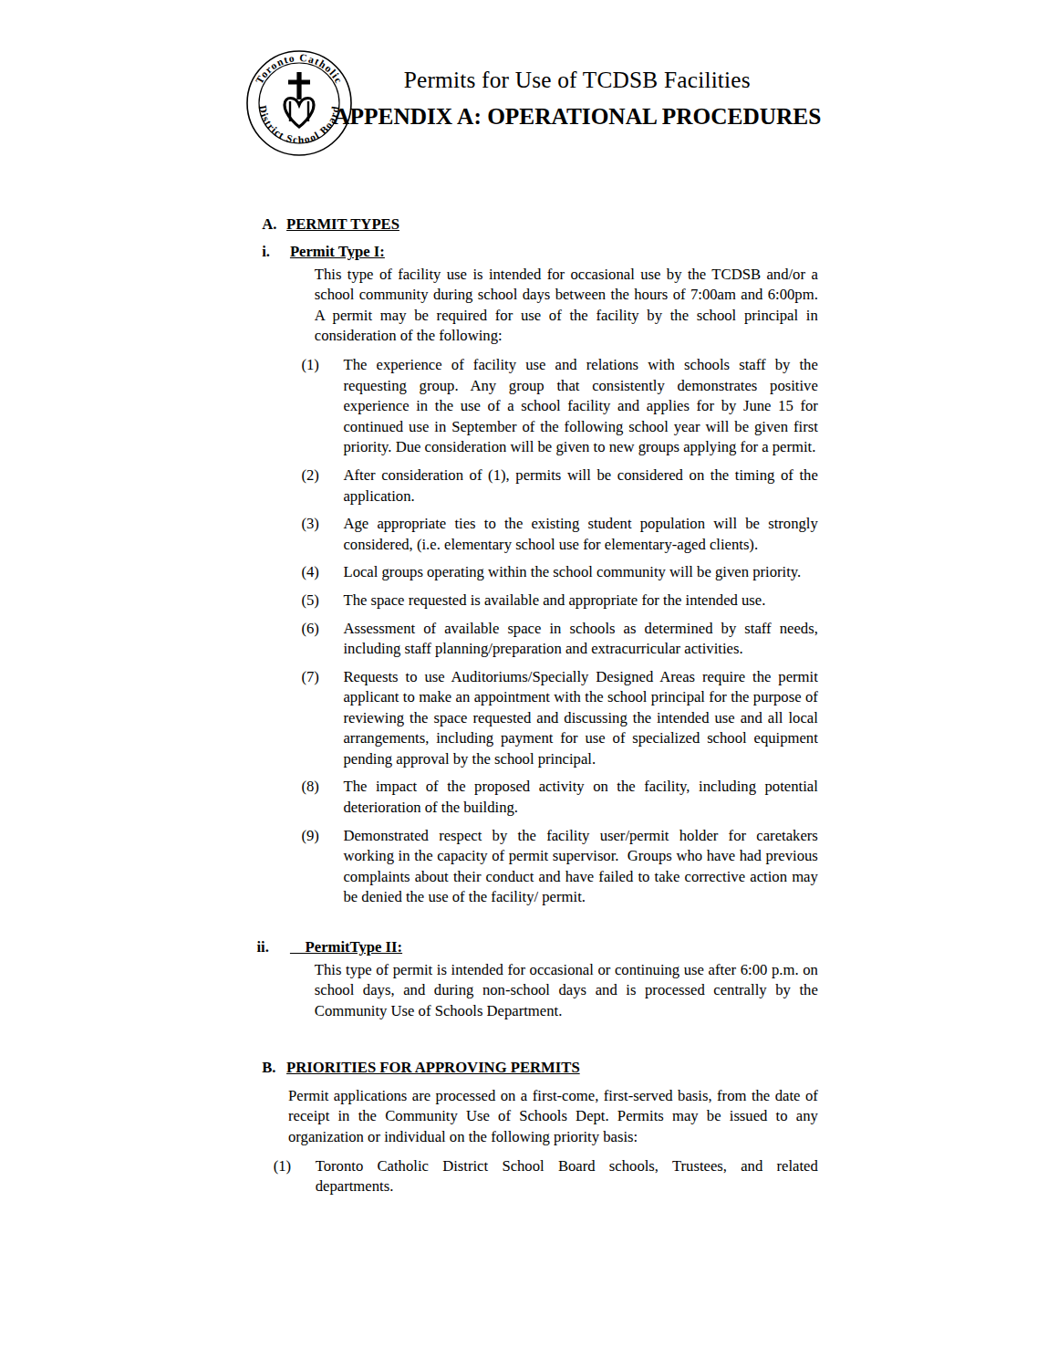Toronto Catholic District School Board
Permits for Use of TCDSB Facilities
APPENDIX A: OPERATIONAL PROCEDURES
A. PERMIT TYPES
i. Permit Type I:
This type of facility use is intended for occasional use by the TCDSB and/or a school community during school days between the hours of 7:00am and 6:00pm. A permit may be required for use of the facility by the school principal in consideration of the following:
(1) The experience of facility use and relations with schools staff by the requesting group. Any group that consistently demonstrates positive experience in the use of a school facility and applies for by June 15 for continued use in September of the following school year will be given first priority. Due consideration will be given to new groups applying for a permit.
(2) After consideration of (1), permits will be considered on the timing of the application.
(3) Age appropriate ties to the existing student population will be strongly considered, (i.e. elementary school use for elementary-aged clients).
(4) Local groups operating within the school community will be given priority.
(5) The space requested is available and appropriate for the intended use.
(6) Assessment of available space in schools as determined by staff needs, including staff planning/preparation and extracurricular activities.
(7) Requests to use Auditoriums/Specially Designed Areas require the permit applicant to make an appointment with the school principal for the purpose of reviewing the space requested and discussing the intended use and all local arrangements, including payment for use of specialized school equipment pending approval by the school principal.
(8) The impact of the proposed activity on the facility, including potential deterioration of the building.
(9) Demonstrated respect by the facility user/permit holder for caretakers working in the capacity of permit supervisor. Groups who have had previous complaints about their conduct and have failed to take corrective action may be denied the use of the facility/ permit.
ii. PermitType II:
This type of permit is intended for occasional or continuing use after 6:00 p.m. on school days, and during non-school days and is processed centrally by the Community Use of Schools Department.
B. PRIORITIES FOR APPROVING PERMITS
Permit applications are processed on a first-come, first-served basis, from the date of receipt in the Community Use of Schools Dept. Permits may be issued to any organization or individual on the following priority basis:
(1) Toronto Catholic District School Board schools, Trustees, and related departments.